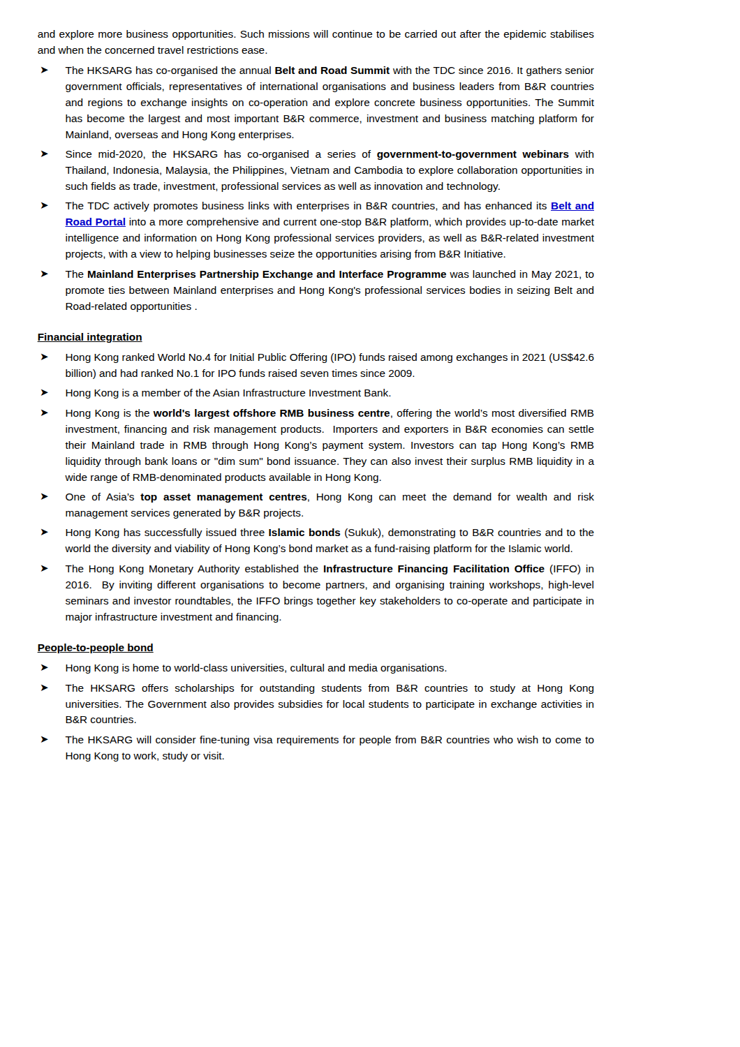and explore more business opportunities. Such missions will continue to be carried out after the epidemic stabilises and when the concerned travel restrictions ease.
The HKSARG has co-organised the annual Belt and Road Summit with the TDC since 2016. It gathers senior government officials, representatives of international organisations and business leaders from B&R countries and regions to exchange insights on co-operation and explore concrete business opportunities. The Summit has become the largest and most important B&R commerce, investment and business matching platform for Mainland, overseas and Hong Kong enterprises.
Since mid-2020, the HKSARG has co-organised a series of government-to-government webinars with Thailand, Indonesia, Malaysia, the Philippines, Vietnam and Cambodia to explore collaboration opportunities in such fields as trade, investment, professional services as well as innovation and technology.
The TDC actively promotes business links with enterprises in B&R countries, and has enhanced its Belt and Road Portal into a more comprehensive and current one-stop B&R platform, which provides up-to-date market intelligence and information on Hong Kong professional services providers, as well as B&R-related investment projects, with a view to helping businesses seize the opportunities arising from B&R Initiative.
The Mainland Enterprises Partnership Exchange and Interface Programme was launched in May 2021, to promote ties between Mainland enterprises and Hong Kong's professional services bodies in seizing Belt and Road-related opportunities .
Financial integration
Hong Kong ranked World No.4 for Initial Public Offering (IPO) funds raised among exchanges in 2021 (US$42.6 billion) and had ranked No.1 for IPO funds raised seven times since 2009.
Hong Kong is a member of the Asian Infrastructure Investment Bank.
Hong Kong is the world's largest offshore RMB business centre, offering the world’s most diversified RMB investment, financing and risk management products. Importers and exporters in B&R economies can settle their Mainland trade in RMB through Hong Kong’s payment system. Investors can tap Hong Kong’s RMB liquidity through bank loans or "dim sum" bond issuance. They can also invest their surplus RMB liquidity in a wide range of RMB-denominated products available in Hong Kong.
One of Asia’s top asset management centres, Hong Kong can meet the demand for wealth and risk management services generated by B&R projects.
Hong Kong has successfully issued three Islamic bonds (Sukuk), demonstrating to B&R countries and to the world the diversity and viability of Hong Kong’s bond market as a fund-raising platform for the Islamic world.
The Hong Kong Monetary Authority established the Infrastructure Financing Facilitation Office (IFFO) in 2016. By inviting different organisations to become partners, and organising training workshops, high-level seminars and investor roundtables, the IFFO brings together key stakeholders to co-operate and participate in major infrastructure investment and financing.
People-to-people bond
Hong Kong is home to world-class universities, cultural and media organisations.
The HKSARG offers scholarships for outstanding students from B&R countries to study at Hong Kong universities. The Government also provides subsidies for local students to participate in exchange activities in B&R countries.
The HKSARG will consider fine-tuning visa requirements for people from B&R countries who wish to come to Hong Kong to work, study or visit.